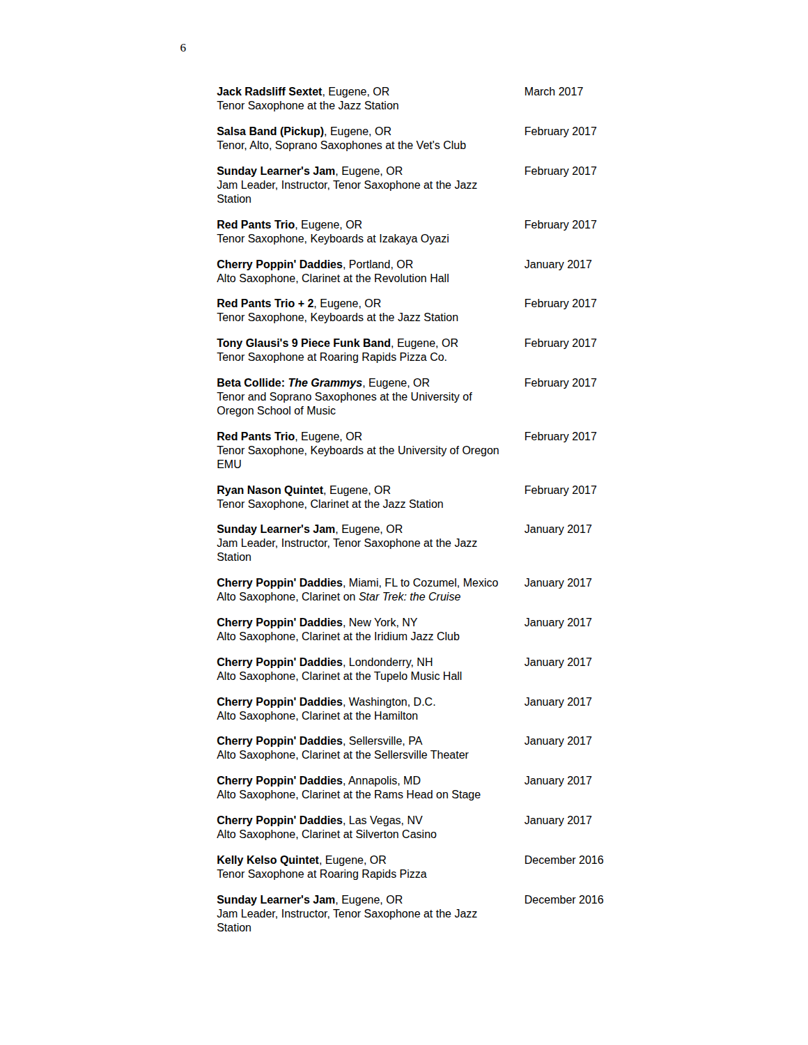6
Jack Radsliff Sextet, Eugene, OR Tenor Saxophone at the Jazz Station
March 2017
Salsa Band (Pickup), Eugene, OR Tenor, Alto, Soprano Saxophones at the Vet's Club
February 2017
Sunday Learner's Jam, Eugene, OR Jam Leader, Instructor, Tenor Saxophone at the Jazz Station
February 2017
Red Pants Trio, Eugene, OR Tenor Saxophone, Keyboards at Izakaya Oyazi
February 2017
Cherry Poppin' Daddies, Portland, OR Alto Saxophone, Clarinet at the Revolution Hall
January 2017
Red Pants Trio + 2, Eugene, OR Tenor Saxophone, Keyboards at the Jazz Station
February 2017
Tony Glausi's 9 Piece Funk Band, Eugene, OR Tenor Saxophone at Roaring Rapids Pizza Co.
February 2017
Beta Collide: The Grammys, Eugene, OR Tenor and Soprano Saxophones at the University of Oregon School of Music
February 2017
Red Pants Trio, Eugene, OR Tenor Saxophone, Keyboards at the University of Oregon EMU
February 2017
Ryan Nason Quintet, Eugene, OR Tenor Saxophone, Clarinet at the Jazz Station
February 2017
Sunday Learner's Jam, Eugene, OR Jam Leader, Instructor, Tenor Saxophone at the Jazz Station
January 2017
Cherry Poppin' Daddies, Miami, FL to Cozumel, Mexico Alto Saxophone, Clarinet on Star Trek: the Cruise
January 2017
Cherry Poppin' Daddies, New York, NY Alto Saxophone, Clarinet at the Iridium Jazz Club
January 2017
Cherry Poppin' Daddies, Londonderry, NH Alto Saxophone, Clarinet at the Tupelo Music Hall
January 2017
Cherry Poppin' Daddies, Washington, D.C. Alto Saxophone, Clarinet at the Hamilton
January 2017
Cherry Poppin' Daddies, Sellersville, PA Alto Saxophone, Clarinet at the Sellersville Theater
January 2017
Cherry Poppin' Daddies, Annapolis, MD Alto Saxophone, Clarinet at the Rams Head on Stage
January 2017
Cherry Poppin' Daddies, Las Vegas, NV Alto Saxophone, Clarinet at Silverton Casino
January 2017
Kelly Kelso Quintet, Eugene, OR Tenor Saxophone at Roaring Rapids Pizza
December 2016
Sunday Learner's Jam, Eugene, OR Jam Leader, Instructor, Tenor Saxophone at the Jazz Station
December 2016